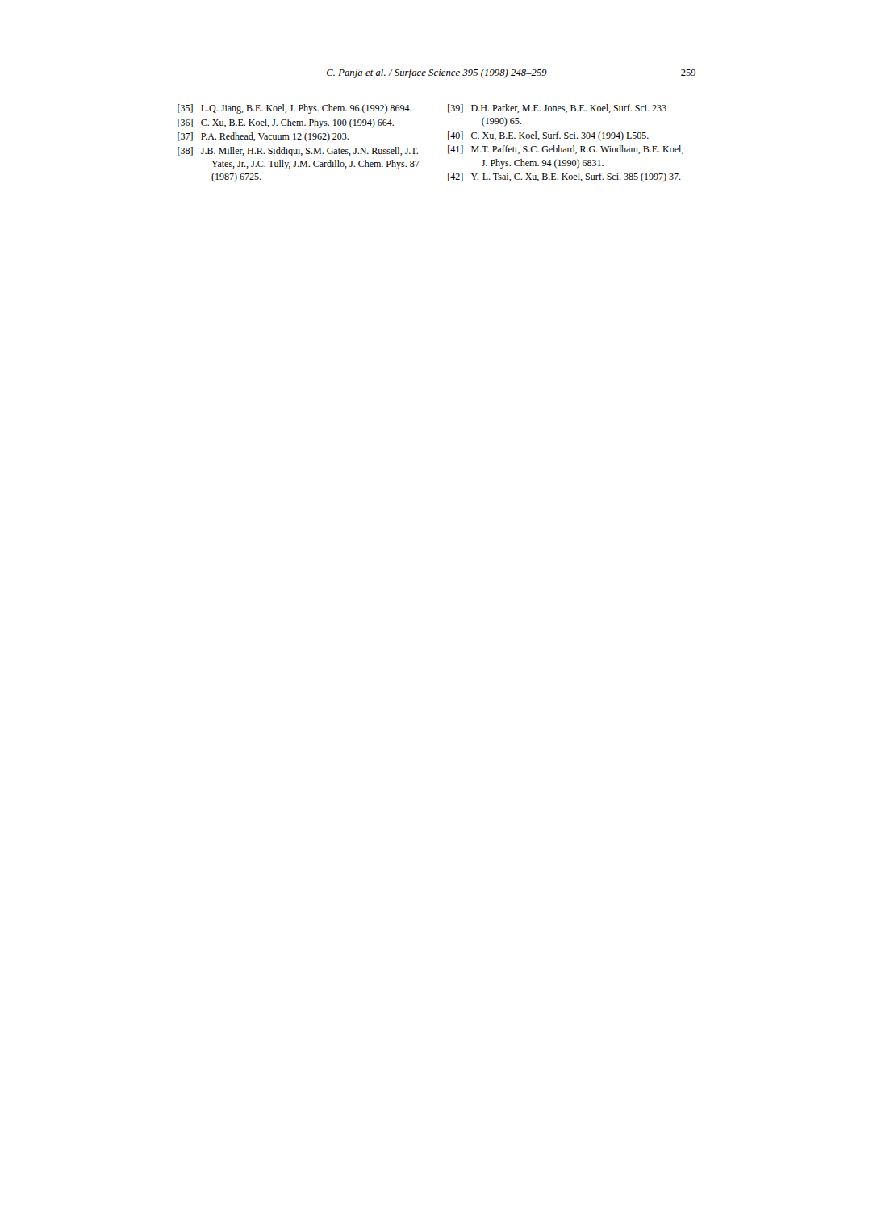C. Panja et al. / Surface Science 395 (1998) 248–259 259
[35] L.Q. Jiang, B.E. Koel, J. Phys. Chem. 96 (1992) 8694.
[36] C. Xu, B.E. Koel, J. Chem. Phys. 100 (1994) 664.
[37] P.A. Redhead, Vacuum 12 (1962) 203.
[38] J.B. Miller, H.R. Siddiqui, S.M. Gates, J.N. Russell, J.T.Yates, Jr., J.C. Tully, J.M. Cardillo, J. Chem. Phys. 87(1987) 6725.
[39] D.H. Parker, M.E. Jones, B.E. Koel, Surf. Sci. 233(1990) 65.
[40] C. Xu, B.E. Koel, Surf. Sci. 304 (1994) L505.
[41] M.T. Paffett, S.C. Gebhard, R.G. Windham, B.E. Koel,J. Phys. Chem. 94 (1990) 6831.
[42] Y.-L. Tsai, C. Xu, B.E. Koel, Surf. Sci. 385 (1997) 37.